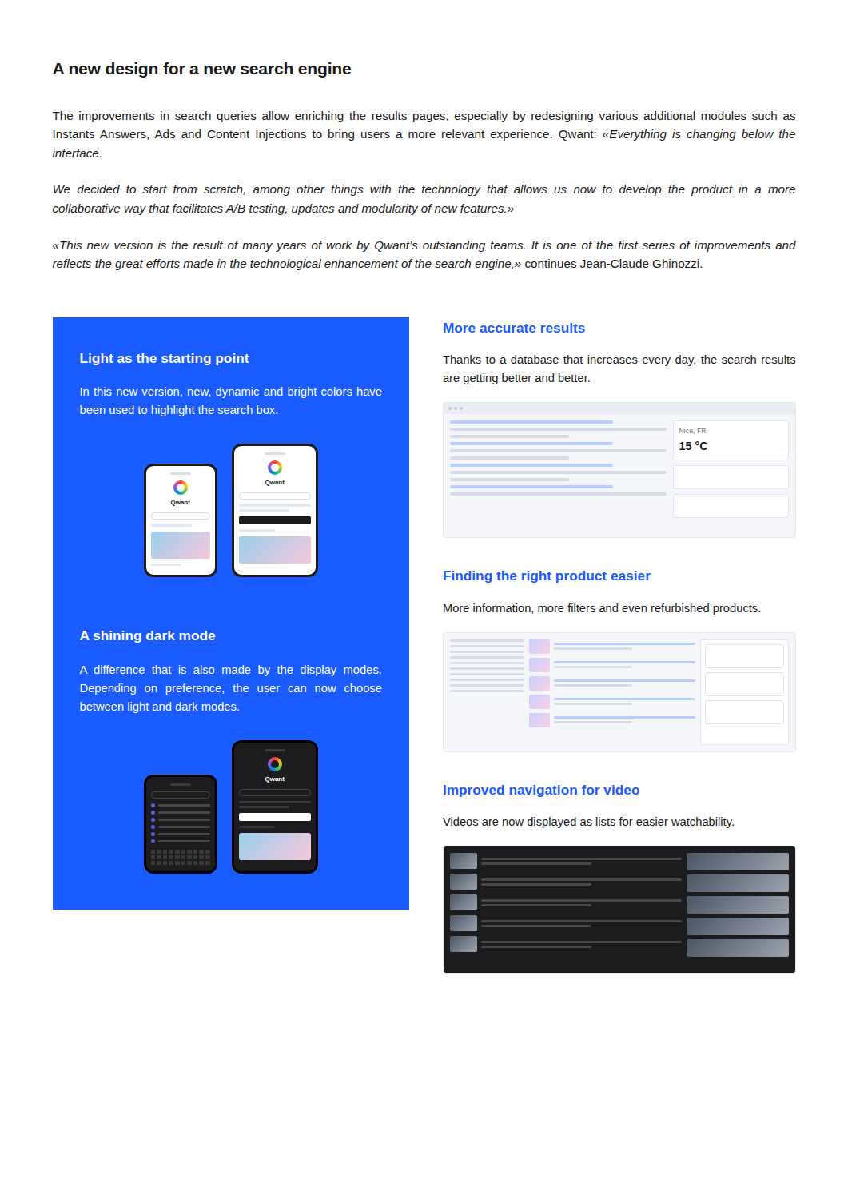A new design for a new search engine
The improvements in search queries allow enriching the results pages, especially by redesigning various additional modules such as Instants Answers, Ads and Content Injections to bring users a more relevant experience. Qwant: «Everything is changing below the interface.
We decided to start from scratch, among other things with the technology that allows us now to develop the product in a more collaborative way that facilitates A/B testing, updates and modularity of new features.»
«This new version is the result of many years of work by Qwant’s outstanding teams. It is one of the first series of improvements and reflects the great efforts made in the technological enhancement of the search engine,» continues Jean-Claude Ghinozzi.
Light as the starting point
In this new version, new, dynamic and bright colors have been used to highlight the search box.
Qwant
Qwant
A shining dark mode
A difference that is also made by the display modes. Depending on preference, the user can now choose between light and dark modes.
Qwant
More accurate results
Thanks to a database that increases every day, the search results are getting better and better.
Nice, FR
15 °C
Finding the right product easier
More information, more filters and even refurbished products.
Improved navigation for video
Videos are now displayed as lists for easier watchability.